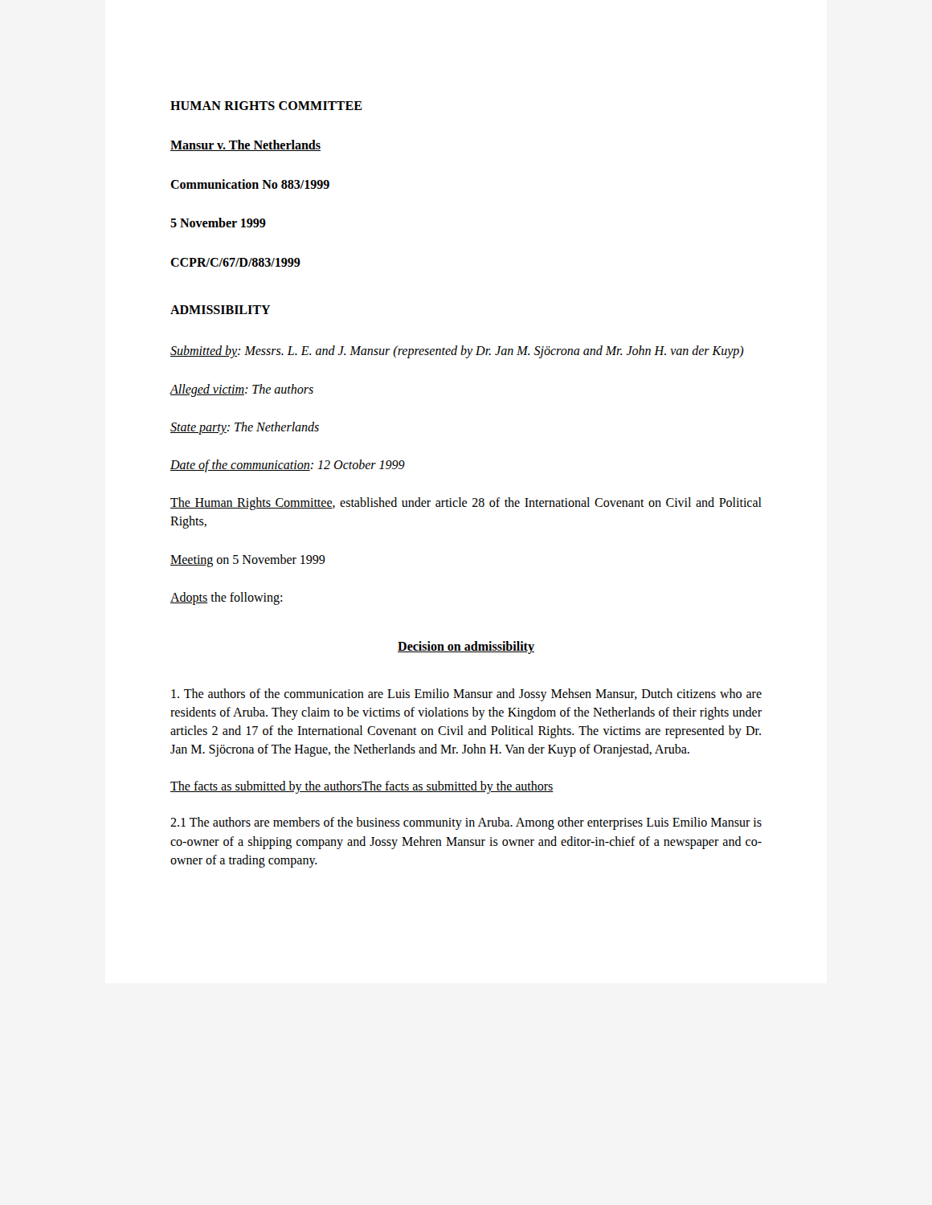HUMAN RIGHTS COMMITTEE
Mansur v. The Netherlands
Communication No 883/1999
5 November 1999
CCPR/C/67/D/883/1999
ADMISSIBILITY
Submitted by: Messrs. L. E. and J. Mansur (represented by Dr. Jan M. Sjöcrona and Mr. John H. van der Kuyp)
Alleged victim: The authors
State party: The Netherlands
Date of the communication: 12 October 1999
The Human Rights Committee, established under article 28 of the International Covenant on Civil and Political Rights,
Meeting on 5 November 1999
Adopts the following:
Decision on admissibility
1. The authors of the communication are Luis Emilio Mansur and Jossy Mehsen Mansur, Dutch citizens who are residents of Aruba. They claim to be victims of violations by the Kingdom of the Netherlands of their rights under articles 2 and 17 of the International Covenant on Civil and Political Rights. The victims are represented by Dr. Jan M. Sjöcrona of The Hague, the Netherlands and Mr. John H. Van der Kuyp of Oranjestad, Aruba.
The facts as submitted by the authorsThe facts as submitted by the authors
2.1 The authors are members of the business community in Aruba. Among other enterprises Luis Emilio Mansur is co-owner of a shipping company and Jossy Mehren Mansur is owner and editor-in-chief of a newspaper and co-owner of a trading company.